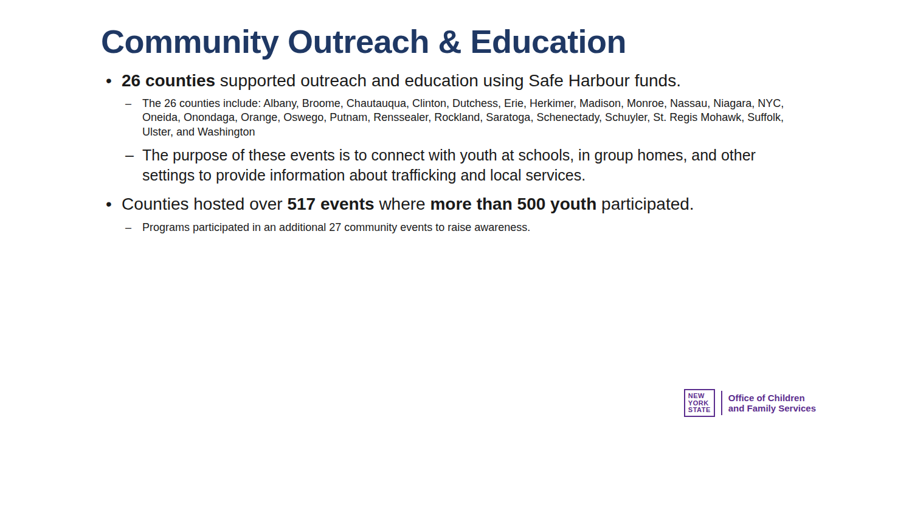Community Outreach & Education
26 counties supported outreach and education using Safe Harbour funds.
The 26 counties include: Albany, Broome, Chautauqua, Clinton, Dutchess, Erie, Herkimer, Madison, Monroe, Nassau, Niagara, NYC, Oneida, Onondaga, Orange, Oswego, Putnam, Renssealer, Rockland, Saratoga, Schenectady, Schuyler, St. Regis Mohawk, Suffolk, Ulster, and Washington
The purpose of these events is to connect with youth at schools, in group homes, and other settings to provide information about trafficking and local services.
Counties hosted over 517 events where more than 500 youth participated.
Programs participated in an additional 27 community events to raise awareness.
NEW
YORK
STATE
Office of Children
and Family Services